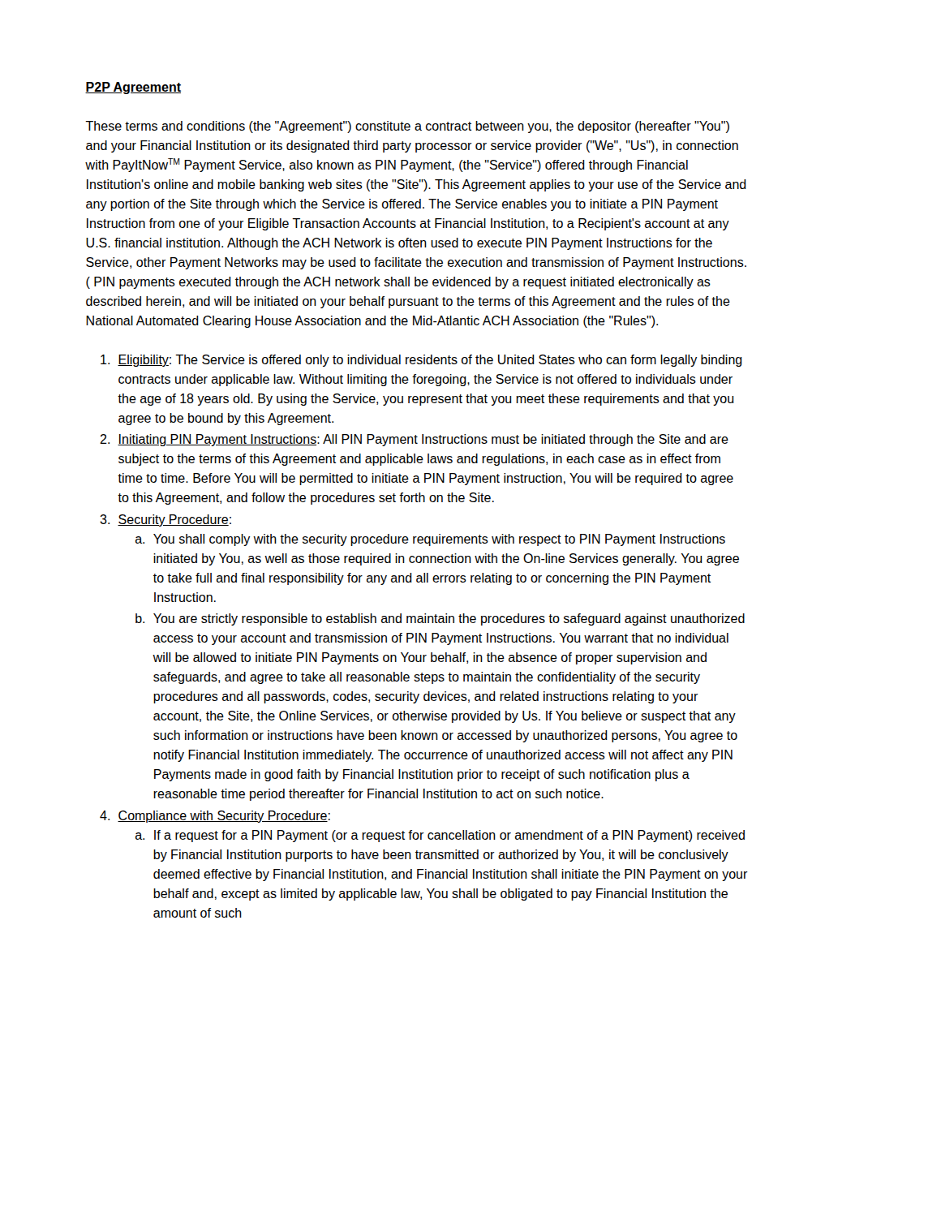P2P Agreement
These terms and conditions (the "Agreement") constitute a contract between you, the depositor (hereafter "You") and your Financial Institution or its designated third party processor or service provider ("We", "Us"), in connection with PayItNowTM Payment Service, also known as PIN Payment, (the "Service") offered through Financial Institution's online and mobile banking web sites (the "Site"). This Agreement applies to your use of the Service and any portion of the Site through which the Service is offered. The Service enables you to initiate a PIN Payment Instruction from one of your Eligible Transaction Accounts at Financial Institution, to a Recipient's account at any U.S. financial institution. Although the ACH Network is often used to execute PIN Payment Instructions for the Service, other Payment Networks may be used to facilitate the execution and transmission of Payment Instructions. ( PIN payments executed through the ACH network shall be evidenced by a request initiated electronically as described herein, and will be initiated on your behalf pursuant to the terms of this Agreement and the rules of the National Automated Clearing House Association and the Mid-Atlantic ACH Association (the "Rules").
Eligibility: The Service is offered only to individual residents of the United States who can form legally binding contracts under applicable law. Without limiting the foregoing, the Service is not offered to individuals under the age of 18 years old. By using the Service, you represent that you meet these requirements and that you agree to be bound by this Agreement.
Initiating PIN Payment Instructions: All PIN Payment Instructions must be initiated through the Site and are subject to the terms of this Agreement and applicable laws and regulations, in each case as in effect from time to time. Before You will be permitted to initiate a PIN Payment instruction, You will be required to agree to this Agreement, and follow the procedures set forth on the Site.
Security Procedure:
You shall comply with the security procedure requirements with respect to PIN Payment Instructions initiated by You, as well as those required in connection with the On-line Services generally. You agree to take full and final responsibility for any and all errors relating to or concerning the PIN Payment Instruction.
You are strictly responsible to establish and maintain the procedures to safeguard against unauthorized access to your account and transmission of PIN Payment Instructions. You warrant that no individual will be allowed to initiate PIN Payments on Your behalf, in the absence of proper supervision and safeguards, and agree to take all reasonable steps to maintain the confidentiality of the security procedures and all passwords, codes, security devices, and related instructions relating to your account, the Site, the Online Services, or otherwise provided by Us. If You believe or suspect that any such information or instructions have been known or accessed by unauthorized persons, You agree to notify Financial Institution immediately. The occurrence of unauthorized access will not affect any PIN Payments made in good faith by Financial Institution prior to receipt of such notification plus a reasonable time period thereafter for Financial Institution to act on such notice.
Compliance with Security Procedure:
If a request for a PIN Payment (or a request for cancellation or amendment of a PIN Payment) received by Financial Institution purports to have been transmitted or authorized by You, it will be conclusively deemed effective by Financial Institution, and Financial Institution shall initiate the PIN Payment on your behalf and, except as limited by applicable law, You shall be obligated to pay Financial Institution the amount of such